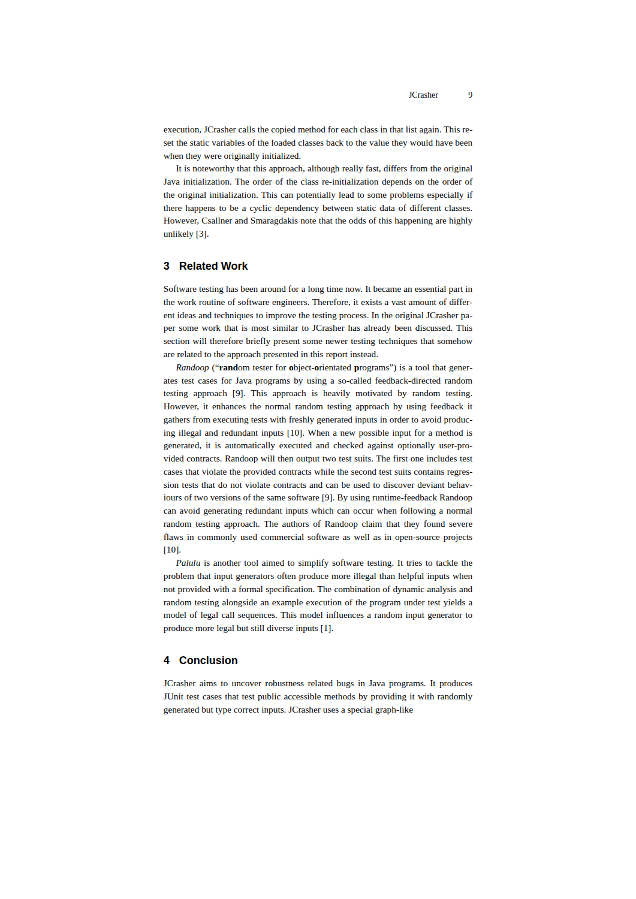JCrasher 9
execution, JCrasher calls the copied method for each class in that list again. This reset the static variables of the loaded classes back to the value they would have been when they were originally initialized.
It is noteworthy that this approach, although really fast, differs from the original Java initialization. The order of the class re-initialization depends on the order of the original initialization. This can potentially lead to some problems especially if there happens to be a cyclic dependency between static data of different classes. However, Csallner and Smaragdakis note that the odds of this happening are highly unlikely [3].
3 Related Work
Software testing has been around for a long time now. It became an essential part in the work routine of software engineers. Therefore, it exists a vast amount of different ideas and techniques to improve the testing process. In the original JCrasher paper some work that is most similar to JCrasher has already been discussed. This section will therefore briefly present some newer testing techniques that somehow are related to the approach presented in this report instead.
Randoop (“random tester for object-orientated programs”) is a tool that generates test cases for Java programs by using a so-called feedback-directed random testing approach [9]. This approach is heavily motivated by random testing. However, it enhances the normal random testing approach by using feedback it gathers from executing tests with freshly generated inputs in order to avoid producing illegal and redundant inputs [10]. When a new possible input for a method is generated, it is automatically executed and checked against optionally user-provided contracts. Randoop will then output two test suits. The first one includes test cases that violate the provided contracts while the second test suits contains regression tests that do not violate contracts and can be used to discover deviant behaviours of two versions of the same software [9]. By using runtime-feedback Randoop can avoid generating redundant inputs which can occur when following a normal random testing approach. The authors of Randoop claim that they found severe flaws in commonly used commercial software as well as in open-source projects [10].
Palulu is another tool aimed to simplify software testing. It tries to tackle the problem that input generators often produce more illegal than helpful inputs when not provided with a formal specification. The combination of dynamic analysis and random testing alongside an example execution of the program under test yields a model of legal call sequences. This model influences a random input generator to produce more legal but still diverse inputs [1].
4 Conclusion
JCrasher aims to uncover robustness related bugs in Java programs. It produces JUnit test cases that test public accessible methods by providing it with randomly generated but type correct inputs. JCrasher uses a special graph-like